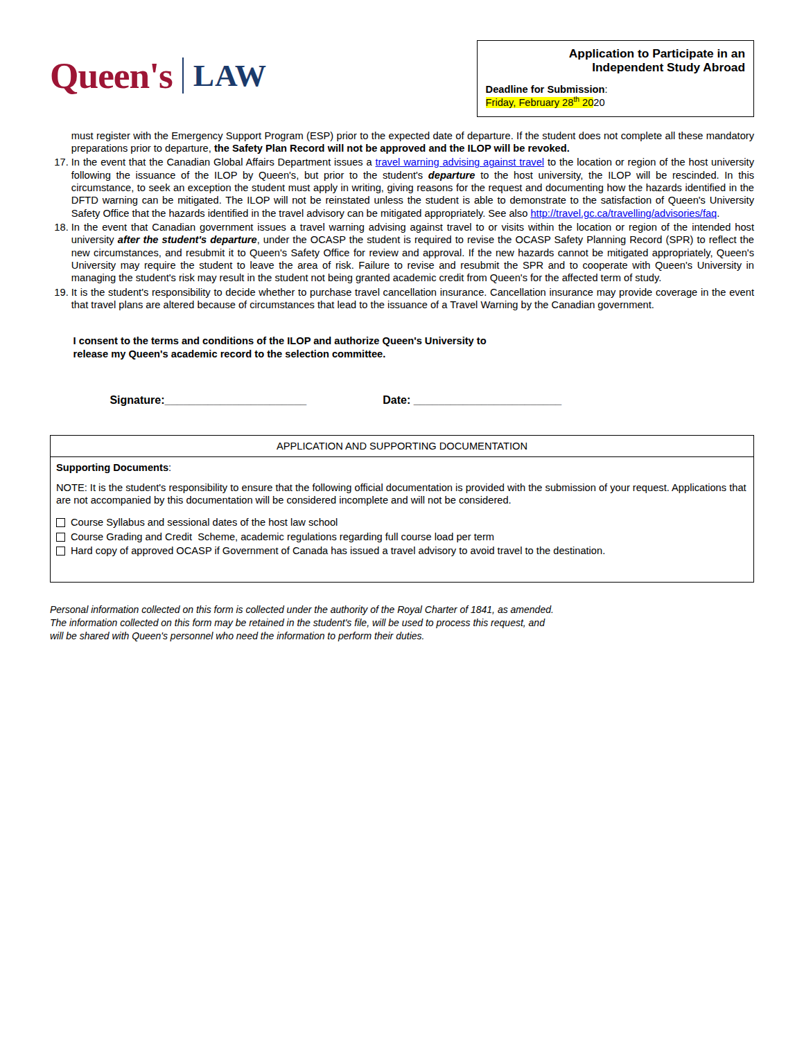Queen's LAW
Application to Participate in an
Independent Study Abroad
Deadline for Submission:
Friday, February 28th 2020
must register with the Emergency Support Program (ESP) prior to the expected date of departure. If the student does not complete all these mandatory preparations prior to departure, the Safety Plan Record will not be approved and the ILOP will be revoked.
In the event that the Canadian Global Affairs Department issues a travel warning advising against travel to the location or region of the host university following the issuance of the ILOP by Queen's, but prior to the student's departure to the host university, the ILOP will be rescinded. In this circumstance, to seek an exception the student must apply in writing, giving reasons for the request and documenting how the hazards identified in the DFTD warning can be mitigated. The ILOP will not be reinstated unless the student is able to demonstrate to the satisfaction of Queen's University Safety Office that the hazards identified in the travel advisory can be mitigated appropriately. See also http://travel.gc.ca/travelling/advisories/faq.
In the event that Canadian government issues a travel warning advising against travel to or visits within the location or region of the intended host university after the student's departure, under the OCASP the student is required to revise the OCASP Safety Planning Record (SPR) to reflect the new circumstances, and resubmit it to Queen's Safety Office for review and approval. If the new hazards cannot be mitigated appropriately, Queen's University may require the student to leave the area of risk. Failure to revise and resubmit the SPR and to cooperate with Queen's University in managing the student's risk may result in the student not being granted academic credit from Queen's for the affected term of study.
It is the student's responsibility to decide whether to purchase travel cancellation insurance. Cancellation insurance may provide coverage in the event that travel plans are altered because of circumstances that lead to the issuance of a Travel Warning by the Canadian government.
I consent to the terms and conditions of the ILOP and authorize Queen's University to release my Queen's academic record to the selection committee.
Signature:_______________________ Date: ________________________
| APPLICATION AND SUPPORTING DOCUMENTATION |
| Supporting Documents : NOTE: It is the student's responsibility to ensure that the following official documentation is provided with the submission of your request. Applications that are not accompanied by this documentation will be considered incomplete and will not be considered. Course Syllabus and sessional dates of the host law school Course Grading and Credit Scheme, academic regulations regarding full course load per term Hard copy of approved OCASP if Government of Canada has issued a travel advisory to avoid travel to the destination. |
Personal information collected on this form is collected under the authority of the Royal Charter of 1841, as amended.
The information collected on this form may be retained in the student's file, will be used to process this request, and
will be shared with Queen's personnel who need the information to perform their duties.